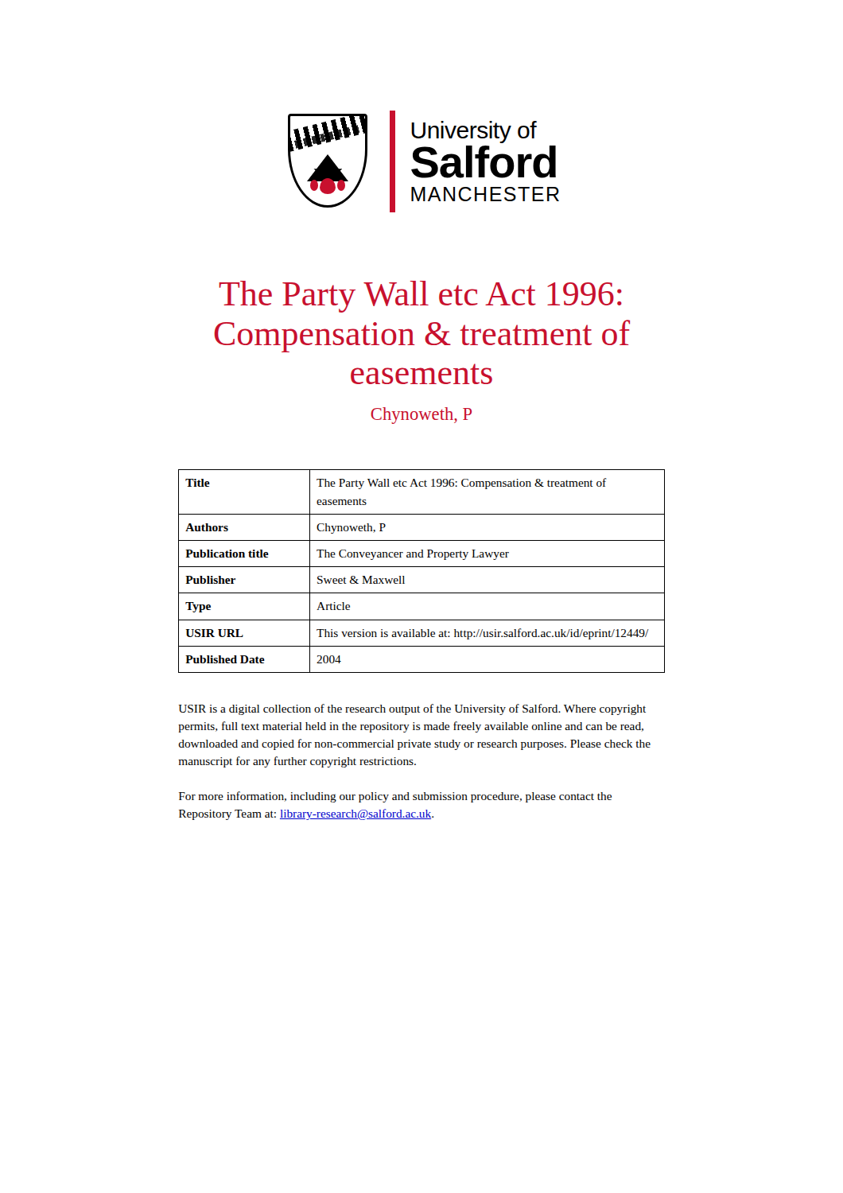| | | University of Salford MANCHESTER |
The Party Wall etc Act 1996:
Compensation & treatment of easements
Chynoweth, P
| Title | The Party Wall etc Act 1996: Compensation & treatment of easements |
| Authors | Chynoweth, P |
| Publication title | The Conveyancer and Property Lawyer |
| Publisher | Sweet & Maxwell |
| Type | Article |
| USIR URL | This version is available at: http://usir.salford.ac.uk/id/eprint/12449/ |
| Published Date | 2004 |
USIR is a digital collection of the research output of the University of Salford. Where copyright permits, full text material held in the repository is made freely available online and can be read, downloaded and copied for non-commercial private study or research purposes. Please check the manuscript for any further copyright restrictions.
For more information, including our policy and submission procedure, please contact the Repository Team at: library-research@salford.ac.uk.